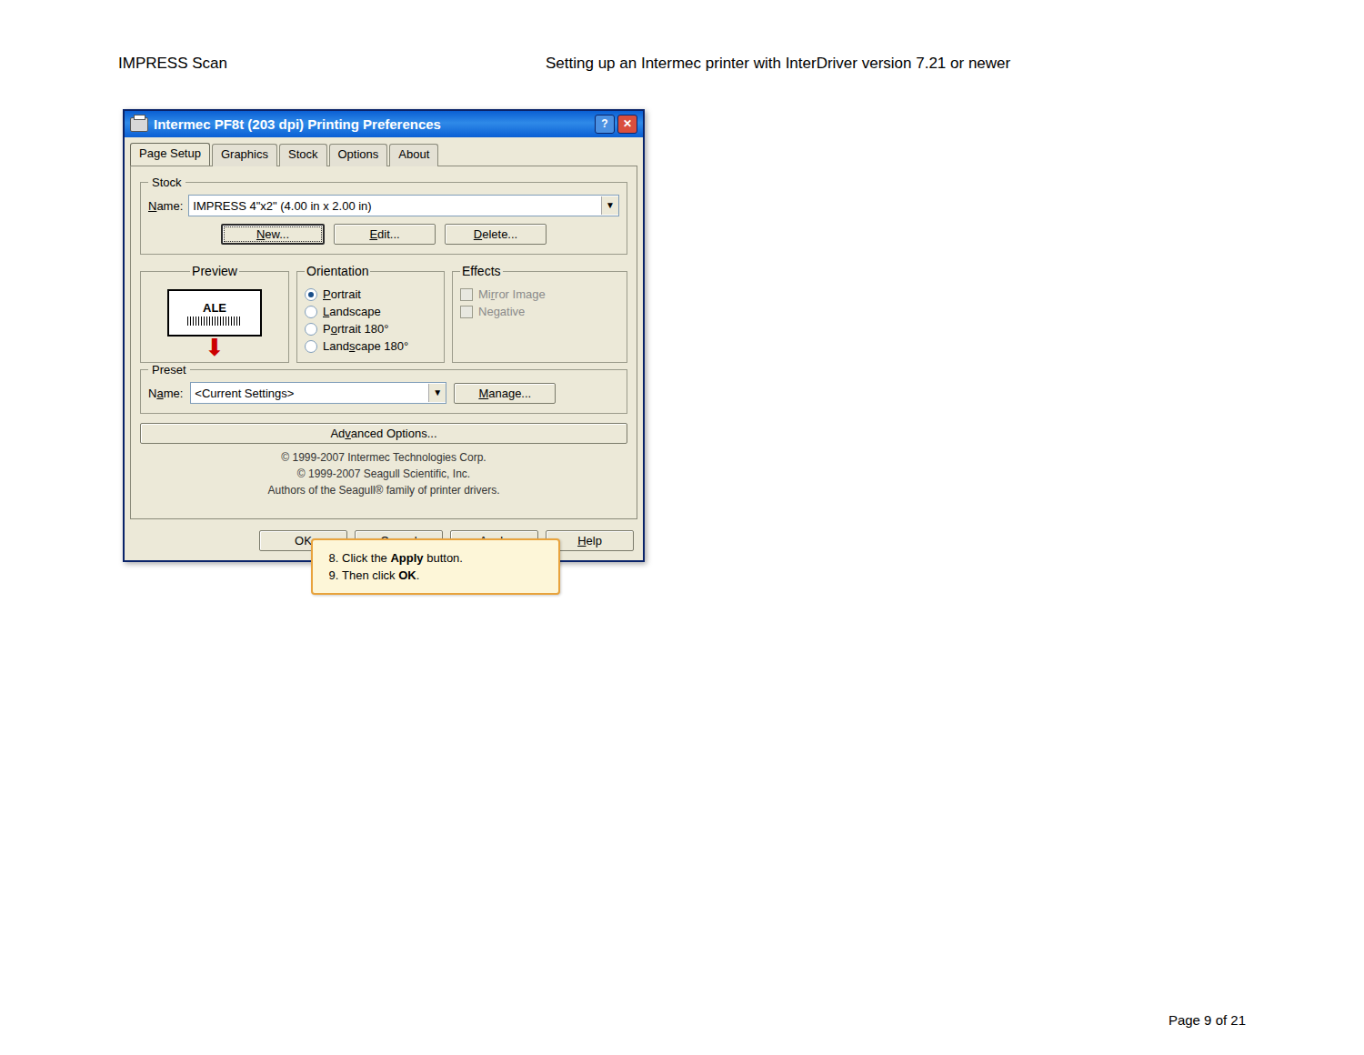IMPRESS Scan
Setting up an Intermec printer with InterDriver version 7.21 or newer
Intermec PF8t (203 dpi) Printing Preferences
?
✕
Page Setup
Graphics
Stock
Options
About
Stock
Name:
IMPRESS 4"x2" (4.00 in x 2.00 in)
▼
New...
Edit...
Delete...
Preview
ALE
⬇
Orientation
Portrait
Landscape
Portrait 180°
Landscape 180°
Effects
Mirror Image
Negative
Preset
Name:
<Current Settings>
▼
Manage...
Advanced Options...
© 1999-2007 Intermec Technologies Corp.
© 1999-2007 Seagull Scientific, Inc.
Authors of the Seagull® family of printer drivers.
OK
Cancel
Apply
Help
Click the Apply button.
Then click OK.
Page 9 of 21